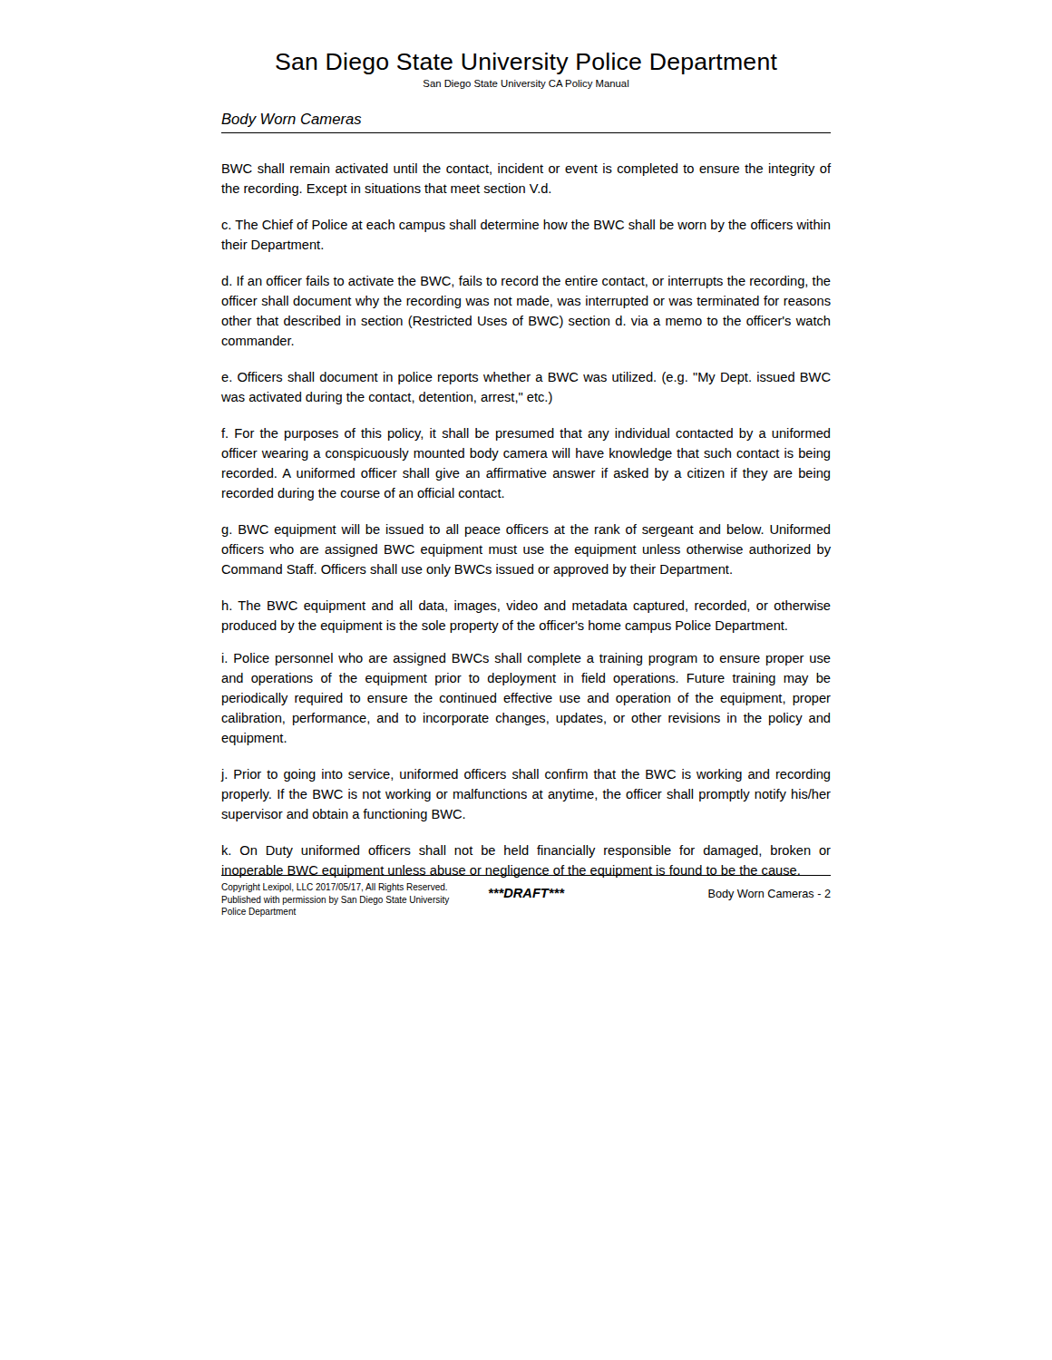San Diego State University Police Department
San Diego State University CA Policy Manual
Body Worn Cameras
BWC shall remain activated until the contact, incident or event is completed to ensure the integrity of the recording. Except in situations that meet section V.d.
c. The Chief of Police at each campus shall determine how the BWC shall be worn by the officers within their Department.
d. If an officer fails to activate the BWC, fails to record the entire contact, or interrupts the recording, the officer shall document why the recording was not made, was interrupted or was terminated for reasons other that described in section (Restricted Uses of BWC) section d. via a memo to the officer's watch commander.
e. Officers shall document in police reports whether a BWC was utilized. (e.g. "My Dept. issued BWC was activated during the contact, detention, arrest," etc.)
f. For the purposes of this policy, it shall be presumed that any individual contacted by a uniformed officer wearing a conspicuously mounted body camera will have knowledge that such contact is being recorded. A uniformed officer shall give an affirmative answer if asked by a citizen if they are being recorded during the course of an official contact.
g. BWC equipment will be issued to all peace officers at the rank of sergeant and below. Uniformed officers who are assigned BWC equipment must use the equipment unless otherwise authorized by Command Staff. Officers shall use only BWCs issued or approved by their Department.
h. The BWC equipment and all data, images, video and metadata captured, recorded, or otherwise produced by the equipment is the sole property of the officer's home campus Police Department.
i. Police personnel who are assigned BWCs shall complete a training program to ensure proper use and operations of the equipment prior to deployment in field operations. Future training may be periodically required to ensure the continued effective use and operation of the equipment, proper calibration, performance, and to incorporate changes, updates, or other revisions in the policy and equipment.
j. Prior to going into service, uniformed officers shall confirm that the BWC is working and recording properly. If the BWC is not working or malfunctions at anytime, the officer shall promptly notify his/her supervisor and obtain a functioning BWC.
k. On Duty uniformed officers shall not be held financially responsible for damaged, broken or inoperable BWC equipment unless abuse or negligence of the equipment is found to be the cause.
Copyright Lexipol, LLC 2017/05/17, All Rights Reserved.
Published with permission by San Diego State University
Police Department
***DRAFT***
Body Worn Cameras - 2